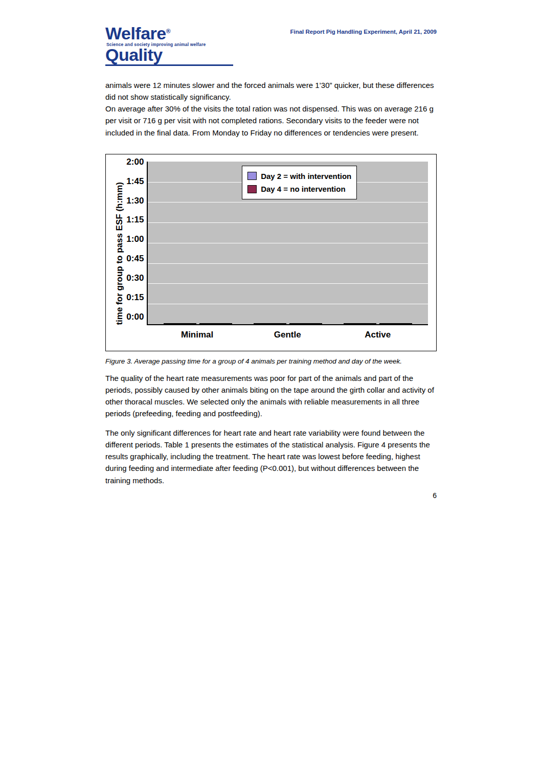Welfare®
Science and society improving animal welfare
Quality
Final Report Pig Handling Experiment, April 21, 2009
animals were 12 minutes slower and the forced animals were 1’30” quicker, but these differences did not show statistically significancy.
On average after 30% of the visits the total ration was not dispensed. This was on average 216 g per visit or 716 g per visit with not completed rations. Secondary visits to the feeder were not included in the final data. From Monday to Friday no differences or tendencies were present.
time for group to pass ESF (h:mm)
2:00 1:45 1:30 1:15 1:00 0:45 0:30 0:15 0:00
Day 2 = with intervention
Day 4 = no intervention
Minimal Gentle Active
Figure 3. Average passing time for a group of 4 animals per training method and day of the week.
The quality of the heart rate measurements was poor for part of the animals and part of the periods, possibly caused by other animals biting on the tape around the girth collar and activity of other thoracal muscles. We selected only the animals with reliable measurements in all three periods (prefeeding, feeding and postfeeding).
The only significant differences for heart rate and heart rate variability were found between the different periods. Table 1 presents the estimates of the statistical analysis. Figure 4 presents the results graphically, including the treatment. The heart rate was lowest before feeding, highest during feeding and intermediate after feeding (P<0.001), but without differences between the training methods.
6